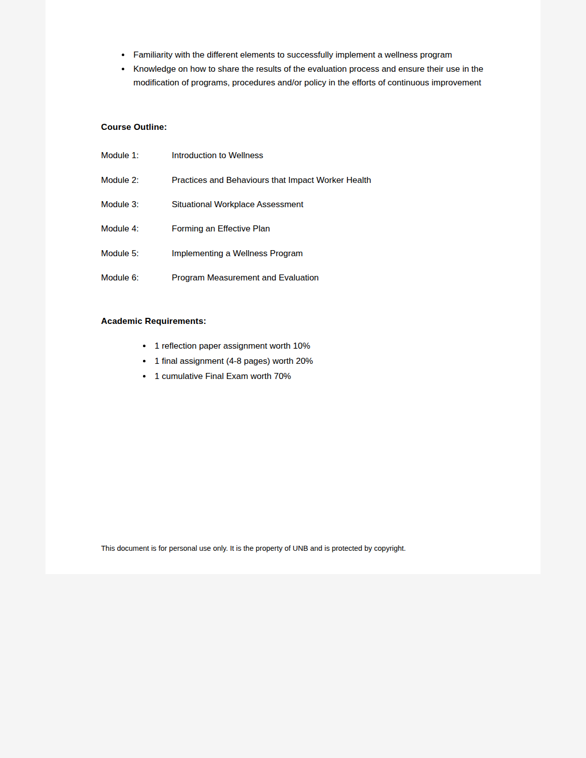Familiarity with the different elements to successfully implement a wellness program
Knowledge on how to share the results of the evaluation process and ensure their use in the modification of programs, procedures and/or policy in the efforts of continuous improvement
Course Outline:
| Module 1: | Introduction to Wellness |
| Module 2: | Practices and Behaviours that Impact Worker Health |
| Module 3: | Situational Workplace Assessment |
| Module 4: | Forming an Effective Plan |
| Module 5: | Implementing a Wellness Program |
| Module 6: | Program Measurement and Evaluation |
Academic Requirements:
1 reflection paper assignment worth 10%
1 final assignment (4-8 pages) worth 20%
1 cumulative Final Exam worth 70%
This document is for personal use only. It is the property of UNB and is protected by copyright.